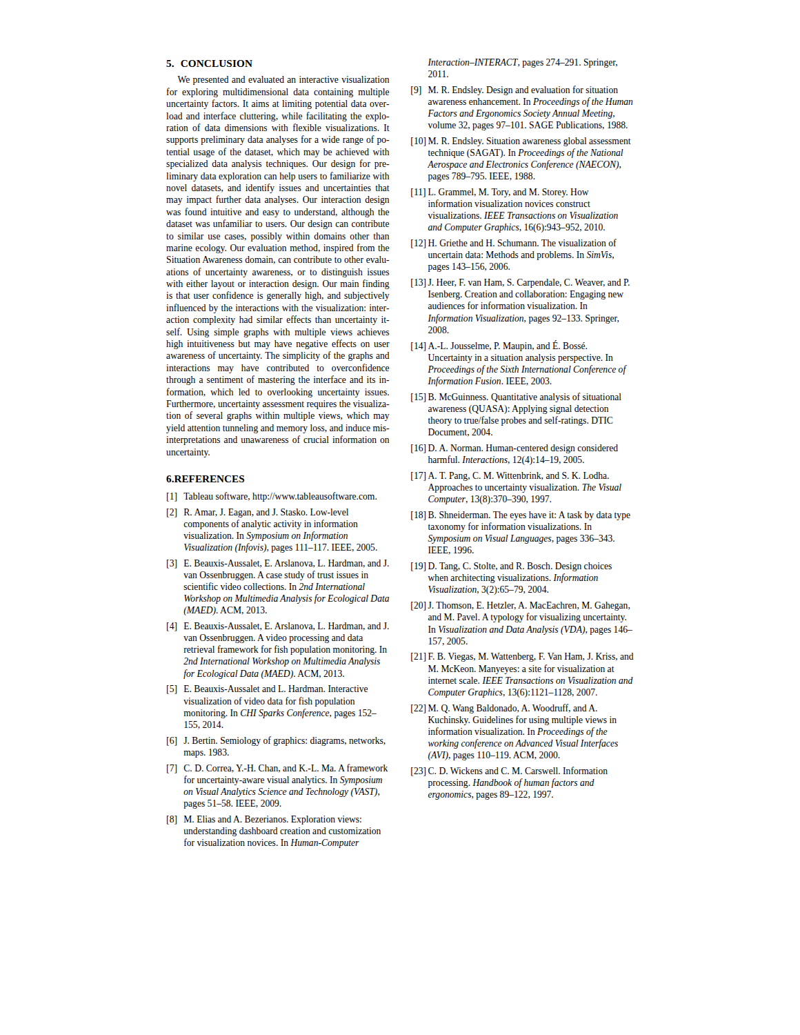5. CONCLUSION
We presented and evaluated an interactive visualization for exploring multidimensional data containing multiple uncertainty factors. It aims at limiting potential data overload and interface cluttering, while facilitating the exploration of data dimensions with flexible visualizations. It supports preliminary data analyses for a wide range of potential usage of the dataset, which may be achieved with specialized data analysis techniques. Our design for preliminary data exploration can help users to familiarize with novel datasets, and identify issues and uncertainties that may impact further data analyses. Our interaction design was found intuitive and easy to understand, although the dataset was unfamiliar to users. Our design can contribute to similar use cases, possibly within domains other than marine ecology. Our evaluation method, inspired from the Situation Awareness domain, can contribute to other evaluations of uncertainty awareness, or to distinguish issues with either layout or interaction design. Our main finding is that user confidence is generally high, and subjectively influenced by the interactions with the visualization: interaction complexity had similar effects than uncertainty itself. Using simple graphs with multiple views achieves high intuitiveness but may have negative effects on user awareness of uncertainty. The simplicity of the graphs and interactions may have contributed to overconfidence through a sentiment of mastering the interface and its information, which led to overlooking uncertainty issues. Furthermore, uncertainty assessment requires the visualization of several graphs within multiple views, which may yield attention tunneling and memory loss, and induce misinterpretations and unawareness of crucial information on uncertainty.
6. REFERENCES
[1] Tableau software, http://www.tableausoftware.com.
[2] R. Amar, J. Eagan, and J. Stasko. Low-level components of analytic activity in information visualization. In Symposium on Information Visualization (Infovis), pages 111–117. IEEE, 2005.
[3] E. Beauxis-Aussalet, E. Arslanova, L. Hardman, and J. van Ossenbruggen. A case study of trust issues in scientific video collections. In 2nd International Workshop on Multimedia Analysis for Ecological Data (MAED). ACM, 2013.
[4] E. Beauxis-Aussalet, E. Arslanova, L. Hardman, and J. van Ossenbruggen. A video processing and data retrieval framework for fish population monitoring. In 2nd International Workshop on Multimedia Analysis for Ecological Data (MAED). ACM, 2013.
[5] E. Beauxis-Aussalet and L. Hardman. Interactive visualization of video data for fish population monitoring. In CHI Sparks Conference, pages 152–155, 2014.
[6] J. Bertin. Semiology of graphics: diagrams, networks, maps. 1983.
[7] C. D. Correa, Y.-H. Chan, and K.-L. Ma. A framework for uncertainty-aware visual analytics. In Symposium on Visual Analytics Science and Technology (VAST), pages 51–58. IEEE, 2009.
[8] M. Elias and A. Bezerianos. Exploration views: understanding dashboard creation and customization for visualization novices. In Human-Computer
[8] Interaction–INTERACT, pages 274–291. Springer, 2011.
[9] M. R. Endsley. Design and evaluation for situation awareness enhancement. In Proceedings of the Human Factors and Ergonomics Society Annual Meeting, volume 32, pages 97–101. SAGE Publications, 1988.
[10] M. R. Endsley. Situation awareness global assessment technique (SAGAT). In Proceedings of the National Aerospace and Electronics Conference (NAECON), pages 789–795. IEEE, 1988.
[11] L. Grammel, M. Tory, and M. Storey. How information visualization novices construct visualizations. IEEE Transactions on Visualization and Computer Graphics, 16(6):943–952, 2010.
[12] H. Griethe and H. Schumann. The visualization of uncertain data: Methods and problems. In SimVis, pages 143–156, 2006.
[13] J. Heer, F. van Ham, S. Carpendale, C. Weaver, and P. Isenberg. Creation and collaboration: Engaging new audiences for information visualization. In Information Visualization, pages 92–133. Springer, 2008.
[14] A.-L. Jousselme, P. Maupin, and É. Bossé. Uncertainty in a situation analysis perspective. In Proceedings of the Sixth International Conference of Information Fusion. IEEE, 2003.
[15] B. McGuinness. Quantitative analysis of situational awareness (QUASA): Applying signal detection theory to true/false probes and self-ratings. DTIC Document, 2004.
[16] D. A. Norman. Human-centered design considered harmful. Interactions, 12(4):14–19, 2005.
[17] A. T. Pang, C. M. Wittenbrink, and S. K. Lodha. Approaches to uncertainty visualization. The Visual Computer, 13(8):370–390, 1997.
[18] B. Shneiderman. The eyes have it: A task by data type taxonomy for information visualizations. In Symposium on Visual Languages, pages 336–343. IEEE, 1996.
[19] D. Tang, C. Stolte, and R. Bosch. Design choices when architecting visualizations. Information Visualization, 3(2):65–79, 2004.
[20] J. Thomson, E. Hetzler, A. MacEachren, M. Gahegan, and M. Pavel. A typology for visualizing uncertainty. In Visualization and Data Analysis (VDA), pages 146–157, 2005.
[21] F. B. Viegas, M. Wattenberg, F. Van Ham, J. Kriss, and M. McKeon. Manyeyes: a site for visualization at internet scale. IEEE Transactions on Visualization and Computer Graphics, 13(6):1121–1128, 2007.
[22] M. Q. Wang Baldonado, A. Woodruff, and A. Kuchinsky. Guidelines for using multiple views in information visualization. In Proceedings of the working conference on Advanced Visual Interfaces (AVI), pages 110–119. ACM, 2000.
[23] C. D. Wickens and C. M. Carswell. Information processing. Handbook of human factors and ergonomics, pages 89–122, 1997.